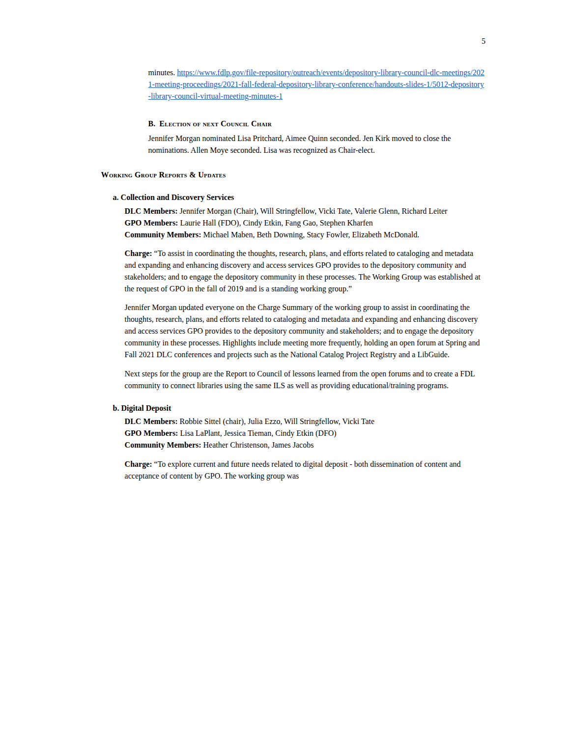5
minutes. https://www.fdlp.gov/file-repository/outreach/events/depository-library-council-dlc-meetings/2021-meeting-proceedings/2021-fall-federal-depository-library-conference/handouts-slides-1/5012-depository-library-council-virtual-meeting-minutes-1
B.
Election of next Council Chair
Jennifer Morgan nominated Lisa Pritchard, Aimee Quinn seconded. Jen Kirk moved to close the nominations. Allen Moye seconded. Lisa was recognized as Chair-elect.
Working Group Reports & Updates
a. Collection and Discovery Services
DLC Members: Jennifer Morgan (Chair), Will Stringfellow, Vicki Tate, Valerie Glenn, Richard Leiter
GPO Members: Laurie Hall (FDO), Cindy Etkin, Fang Gao, Stephen Kharfen
Community Members: Michael Maben, Beth Downing, Stacy Fowler, Elizabeth McDonald.
Charge: “To assist in coordinating the thoughts, research, plans, and efforts related to cataloging and metadata and expanding and enhancing discovery and access services GPO provides to the depository community and stakeholders; and to engage the depository community in these processes. The Working Group was established at the request of GPO in the fall of 2019 and is a standing working group.”
Jennifer Morgan updated everyone on the Charge Summary of the working group to assist in coordinating the thoughts, research, plans, and efforts related to cataloging and metadata and expanding and enhancing discovery and access services GPO provides to the depository community and stakeholders; and to engage the depository community in these processes. Highlights include meeting more frequently, holding an open forum at Spring and Fall 2021 DLC conferences and projects such as the National Catalog Project Registry and a LibGuide.
Next steps for the group are the Report to Council of lessons learned from the open forums and to create a FDL community to connect libraries using the same ILS as well as providing educational/training programs.
b. Digital Deposit
DLC Members: Robbie Sittel (chair), Julia Ezzo, Will Stringfellow, Vicki Tate
GPO Members: Lisa LaPlant, Jessica Tieman, Cindy Etkin (DFO)
Community Members: Heather Christenson, James Jacobs
Charge: “To explore current and future needs related to digital deposit - both dissemination of content and acceptance of content by GPO. The working group was